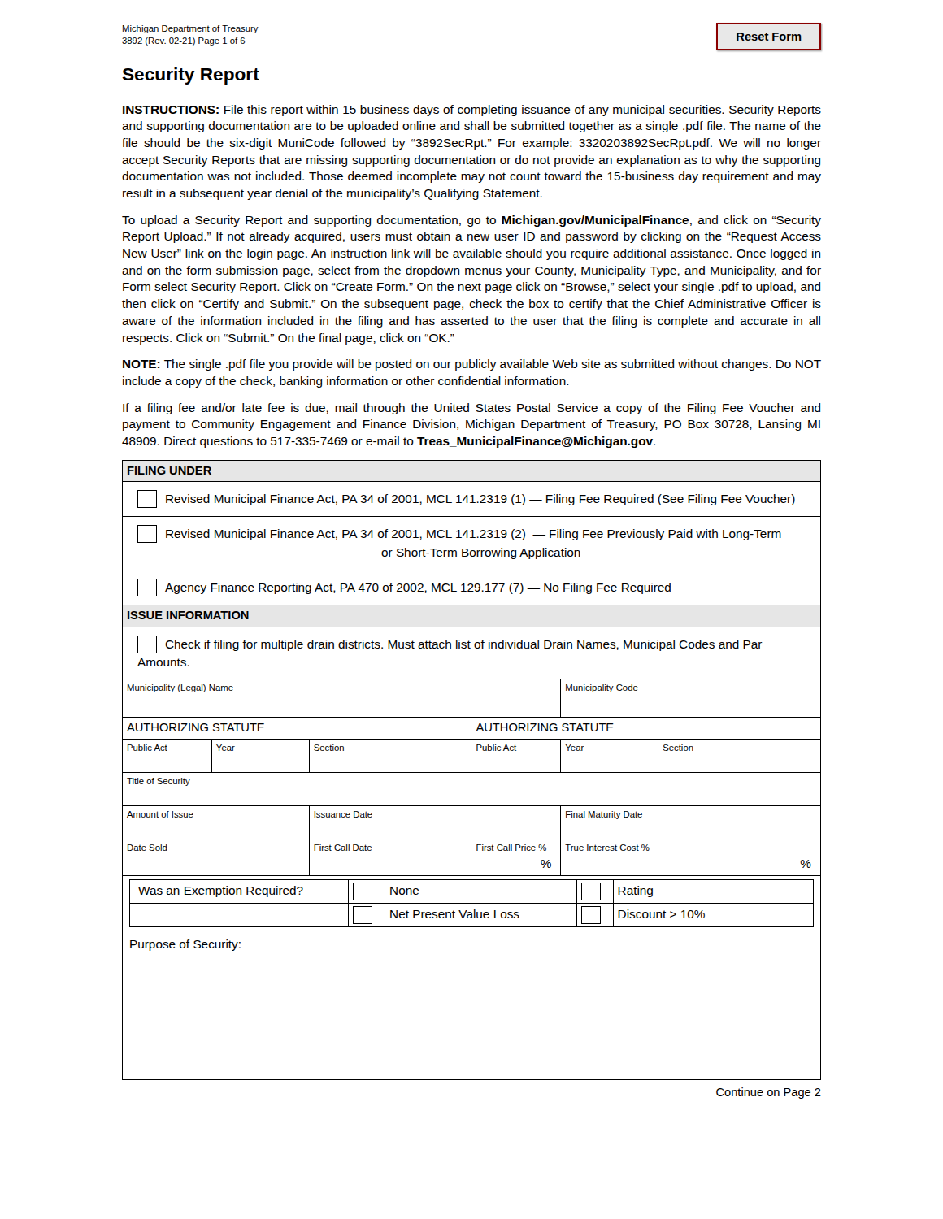Michigan Department of Treasury
3892 (Rev. 02-21) Page 1 of 6
Reset Form
Security Report
INSTRUCTIONS: File this report within 15 business days of completing issuance of any municipal securities. Security Reports and supporting documentation are to be uploaded online and shall be submitted together as a single .pdf file. The name of the file should be the six-digit MuniCode followed by “3892SecRpt.” For example: 3320203892SecRpt.pdf. We will no longer accept Security Reports that are missing supporting documentation or do not provide an explanation as to why the supporting documentation was not included. Those deemed incomplete may not count toward the 15-business day requirement and may result in a subsequent year denial of the municipality’s Qualifying Statement.
To upload a Security Report and supporting documentation, go to Michigan.gov/MunicipalFinance, and click on “Security Report Upload.” If not already acquired, users must obtain a new user ID and password by clicking on the “Request Access New User” link on the login page. An instruction link will be available should you require additional assistance. Once logged in and on the form submission page, select from the dropdown menus your County, Municipality Type, and Municipality, and for Form select Security Report. Click on “Create Form.” On the next page click on “Browse,” select your single .pdf to upload, and then click on “Certify and Submit.” On the subsequent page, check the box to certify that the Chief Administrative Officer is aware of the information included in the filing and has asserted to the user that the filing is complete and accurate in all respects. Click on “Submit.” On the final page, click on “OK.”
NOTE: The single .pdf file you provide will be posted on our publicly available Web site as submitted without changes. Do NOT include a copy of the check, banking information or other confidential information.
If a filing fee and/or late fee is due, mail through the United States Postal Service a copy of the Filing Fee Voucher and payment to Community Engagement and Finance Division, Michigan Department of Treasury, PO Box 30728, Lansing MI 48909. Direct questions to 517-335-7469 or e-mail to Treas_MunicipalFinance@Michigan.gov.
| FILING UNDER |
| Revised Municipal Finance Act, PA 34 of 2001, MCL 141.2319 (1) — Filing Fee Required (See Filing Fee Voucher) |
| Revised Municipal Finance Act, PA 34 of 2001, MCL 141.2319 (2) — Filing Fee Previously Paid with Long-Term or Short-Term Borrowing Application |
| Agency Finance Reporting Act, PA 470 of 2002, MCL 129.177 (7) — No Filing Fee Required |
| ISSUE INFORMATION |
| Check if filing for multiple drain districts. Must attach list of individual Drain Names, Municipal Codes and Par Amounts. |
| Municipality (Legal) Name | Municipality Code |
| AUTHORIZING STATUTE | AUTHORIZING STATUTE |
| Public Act | Year | Section | Public Act | Year | Section |
| Title of Security |
| Amount of Issue | Issuance Date | Final Maturity Date |
| Date Sold | First Call Date | First Call Price % % | True Interest Cost % % |
| / Was an Exemption Required? / / None / / Rating / / / / Net Present Value Loss / / Discount > 10% / |
| Purpose of Security: |
Continue on Page 2